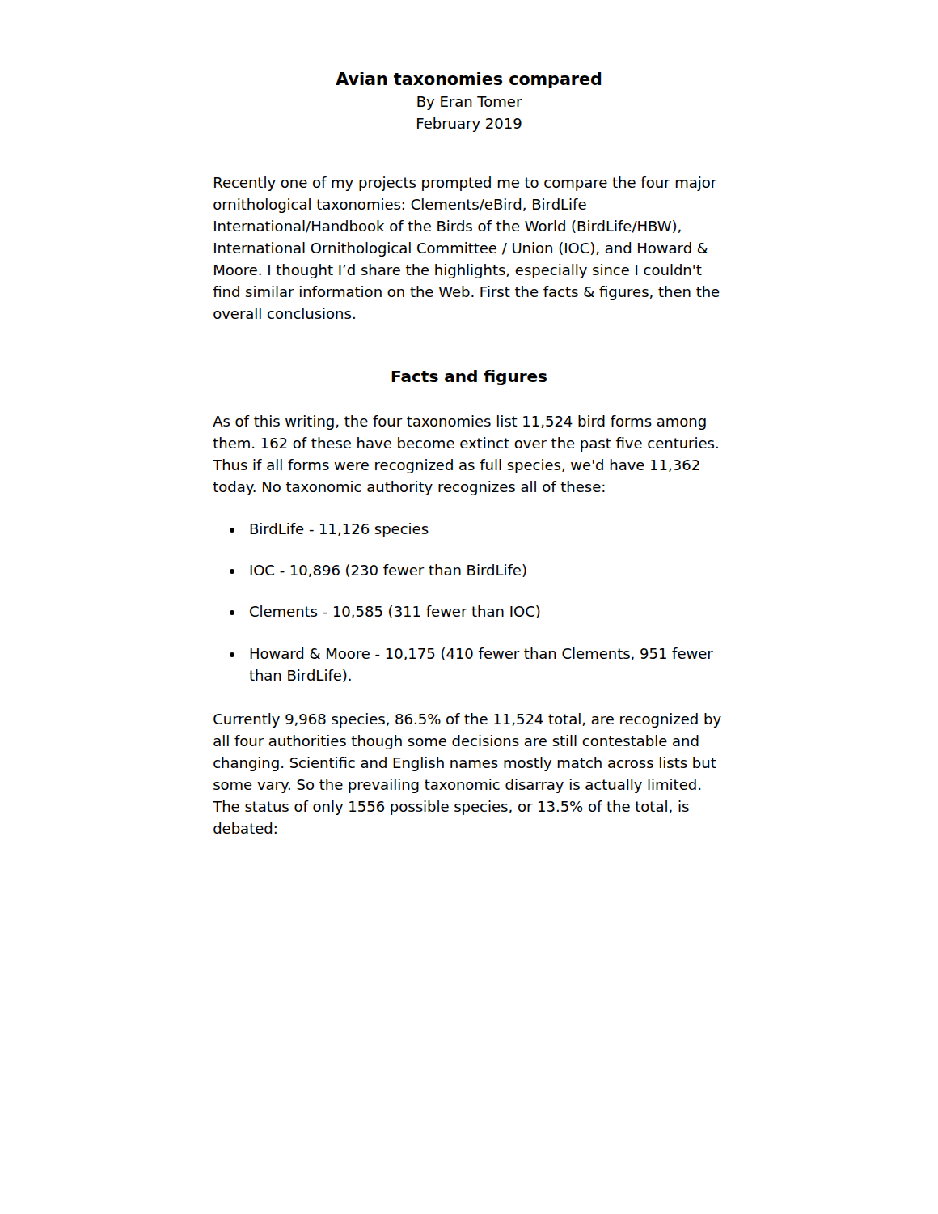Avian taxonomies compared
By Eran Tomer
February 2019
Recently one of my projects prompted me to compare the four major ornithological taxonomies: Clements/eBird, BirdLife International/Handbook of the Birds of the World (BirdLife/HBW), International Ornithological Committee / Union (IOC), and Howard & Moore. I thought I’d share the highlights, especially since I couldn't find similar information on the Web. First the facts & figures, then the overall conclusions.
Facts and figures
As of this writing, the four taxonomies list 11,524 bird forms among them. 162 of these have become extinct over the past five centuries. Thus if all forms were recognized as full species, we'd have 11,362 today. No taxonomic authority recognizes all of these:
BirdLife - 11,126 species
IOC - 10,896 (230 fewer than BirdLife)
Clements - 10,585 (311 fewer than IOC)
Howard & Moore - 10,175 (410 fewer than Clements, 951 fewer than BirdLife).
Currently 9,968 species, 86.5% of the 11,524 total, are recognized by all four authorities though some decisions are still contestable and changing. Scientific and English names mostly match across lists but some vary. So the prevailing taxonomic disarray is actually limited. The status of only 1556 possible species, or 13.5% of the total, is debated: